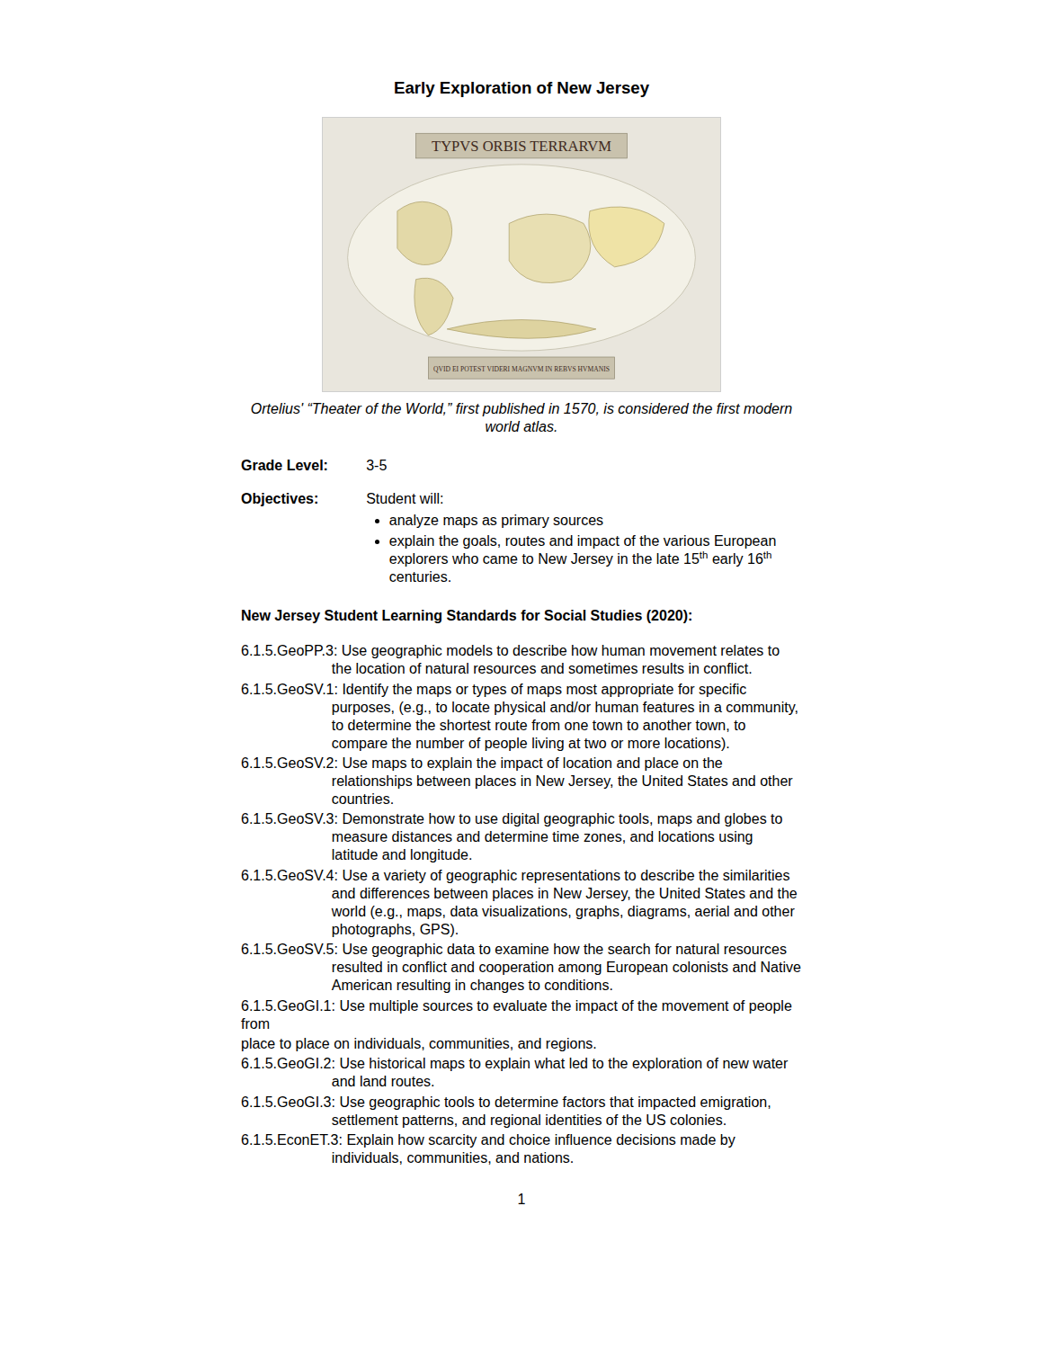Early Exploration of New Jersey
Ortelius' “Theater of the World,” first published in 1570, is considered the first modern world atlas.
Grade Level:
3-5
Objectives:
Student will:
analyze maps as primary sources
explain the goals, routes and impact of the various European explorers who came to New Jersey in the late 15th early 16th centuries.
New Jersey Student Learning Standards for Social Studies (2020):
6.1.5.GeoPP.3: Use geographic models to describe how human movement relates to the location of natural resources and sometimes results in conflict.
6.1.5.GeoSV.1: Identify the maps or types of maps most appropriate for specific purposes, (e.g., to locate physical and/or human features in a community, to determine the shortest route from one town to another town, to compare the number of people living at two or more locations).
6.1.5.GeoSV.2: Use maps to explain the impact of location and place on the relationships between places in New Jersey, the United States and other countries.
6.1.5.GeoSV.3: Demonstrate how to use digital geographic tools, maps and globes to measure distances and determine time zones, and locations using latitude and longitude.
6.1.5.GeoSV.4: Use a variety of geographic representations to describe the similarities and differences between places in New Jersey, the United States and the world (e.g., maps, data visualizations, graphs, diagrams, aerial and other photographs, GPS).
6.1.5.GeoSV.5: Use geographic data to examine how the search for natural resources resulted in conflict and cooperation among European colonists and Native American resulting in changes to conditions.
6.1.5.GeoGI.1: Use multiple sources to evaluate the impact of the movement of people from
place to place on individuals, communities, and regions.
6.1.5.GeoGI.2: Use historical maps to explain what led to the exploration of new water and land routes.
6.1.5.GeoGI.3: Use geographic tools to determine factors that impacted emigration, settlement patterns, and regional identities of the US colonies.
6.1.5.EconET.3: Explain how scarcity and choice influence decisions made by individuals, communities, and nations.
1